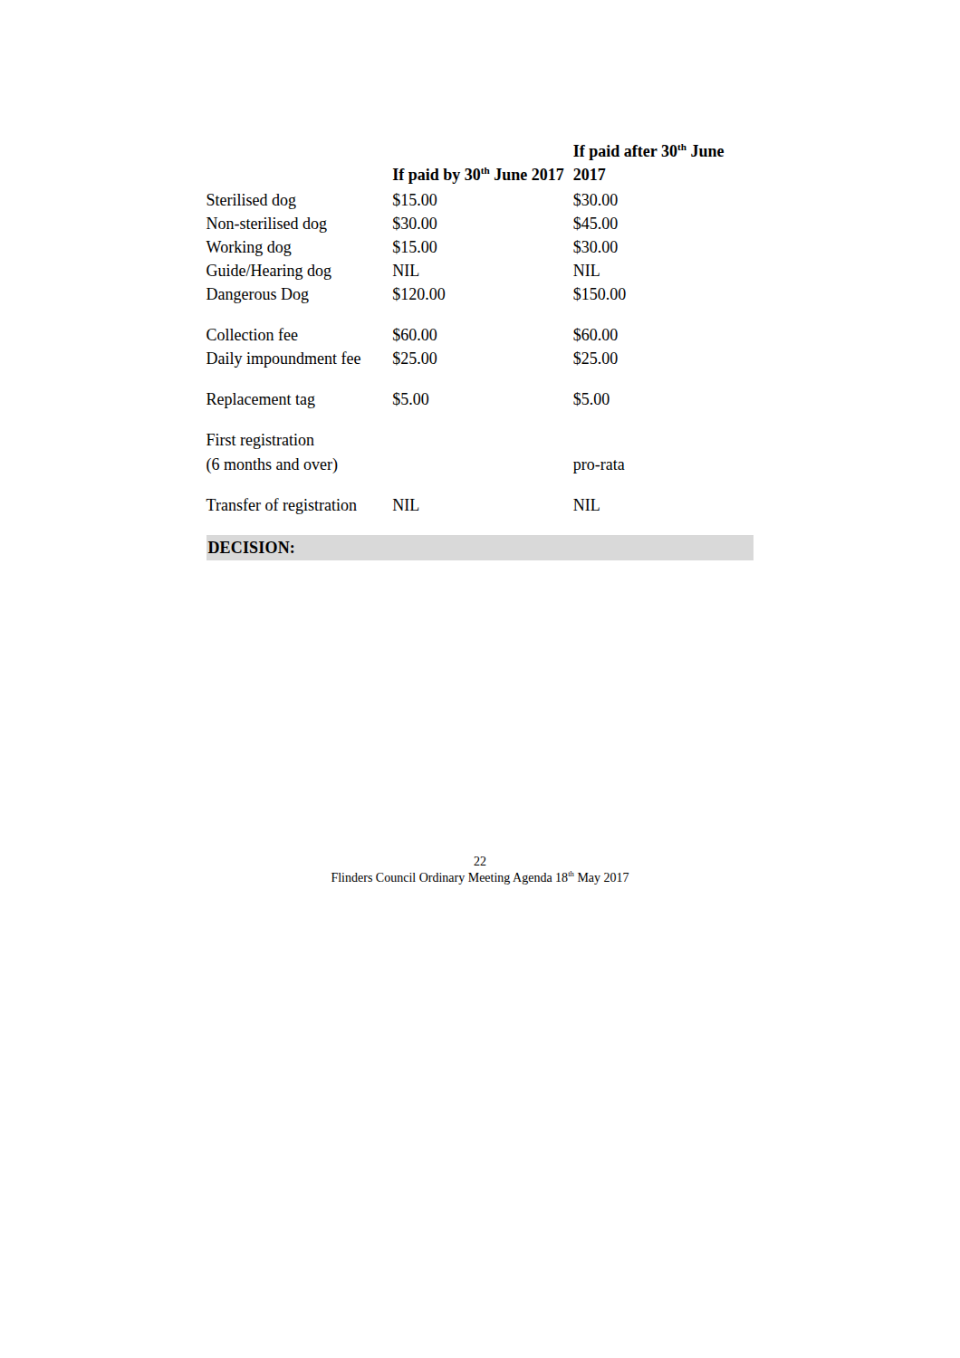| | If paid by 30 th June 2017 | If paid after 30 th June 2017 |
| --- | --- | --- |
| Sterilised dog | $15.00 | $30.00 |
| Non-sterilised dog | $30.00 | $45.00 |
| Working dog | $15.00 | $30.00 |
| Guide/Hearing dog | NIL | NIL |
| Dangerous Dog | $120.00 | $150.00 |
| Collection fee | $60.00 | $60.00 |
| Daily impoundment fee | $25.00 | $25.00 |
| Replacement tag | $5.00 | $5.00 |
| First registration | | |
| (6 months and over) | | pro-rata |
| Transfer of registration | NIL | NIL |
DECISION:
22 Flinders Council Ordinary Meeting Agenda 18th May 2017